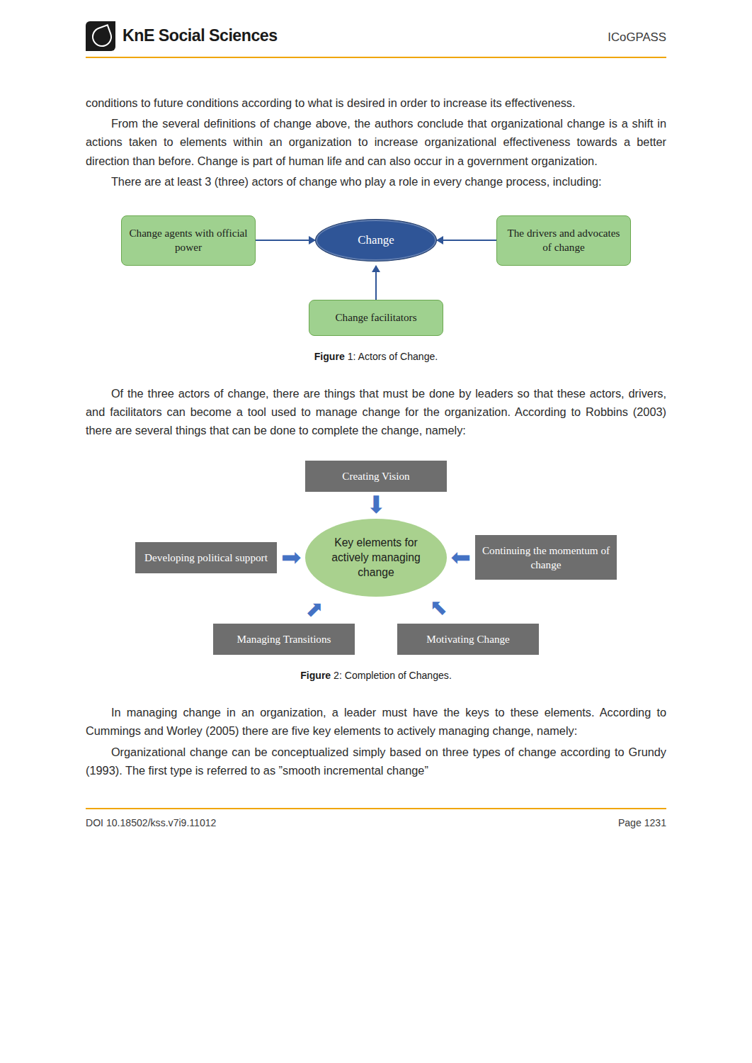KnE Social Sciences
ICoGPASS
conditions to future conditions according to what is desired in order to increase its effectiveness.
From the several definitions of change above, the authors conclude that organizational change is a shift in actions taken to elements within an organization to increase organizational effectiveness towards a better direction than before. Change is part of human life and can also occur in a government organization.
There are at least 3 (three) actors of change who play a role in every change process, including:
Change agents with official power
Change
The drivers and advocates of change
Change facilitators
Figure 1: Actors of Change.
Of the three actors of change, there are things that must be done by leaders so that these actors, drivers, and facilitators can become a tool used to manage change for the organization. According to Robbins (2003) there are several things that can be done to complete the change, namely:
Creating Vision
⬇
Developing political support
➡
Key elements for actively managing change
➡
Continuing the momentum of change
➡ ➡
Managing Transitions
Motivating Change
Figure 2: Completion of Changes.
In managing change in an organization, a leader must have the keys to these elements. According to Cummings and Worley (2005) there are five key elements to actively managing change, namely:
Organizational change can be conceptualized simply based on three types of change according to Grundy (1993). The first type is referred to as ”smooth incremental change”
DOI 10.18502/kss.v7i9.11012
Page 1231